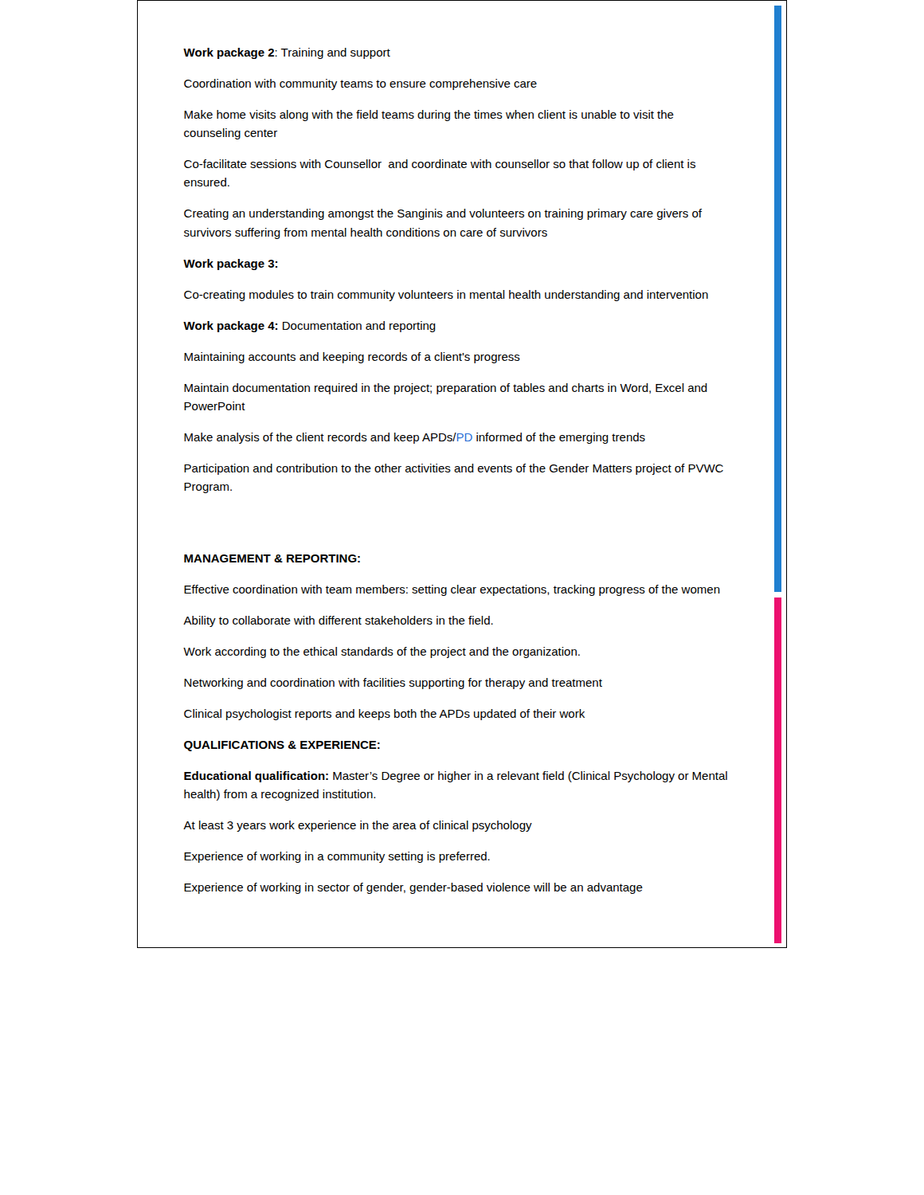Work package 2: Training and support
Coordination with community teams to ensure comprehensive care
Make home visits along with the field teams during the times when client is unable to visit the counseling center
Co-facilitate sessions with Counsellor and coordinate with counsellor so that follow up of client is ensured.
Creating an understanding amongst the Sanginis and volunteers on training primary care givers of survivors suffering from mental health conditions on care of survivors
Work package 3:
Co-creating modules to train community volunteers in mental health understanding and intervention
Work package 4: Documentation and reporting
Maintaining accounts and keeping records of a client's progress
Maintain documentation required in the project; preparation of tables and charts in Word, Excel and PowerPoint
Make analysis of the client records and keep APDs/PD informed of the emerging trends
Participation and contribution to the other activities and events of the Gender Matters project of PVWC Program.
MANAGEMENT & REPORTING:
Effective coordination with team members: setting clear expectations, tracking progress of the women
Ability to collaborate with different stakeholders in the field.
Work according to the ethical standards of the project and the organization.
Networking and coordination with facilities supporting for therapy and treatment
Clinical psychologist reports and keeps both the APDs updated of their work
QUALIFICATIONS & EXPERIENCE:
Educational qualification: Master’s Degree or higher in a relevant field (Clinical Psychology or Mental health) from a recognized institution.
At least 3 years work experience in the area of clinical psychology
Experience of working in a community setting is preferred.
Experience of working in sector of gender, gender-based violence will be an advantage